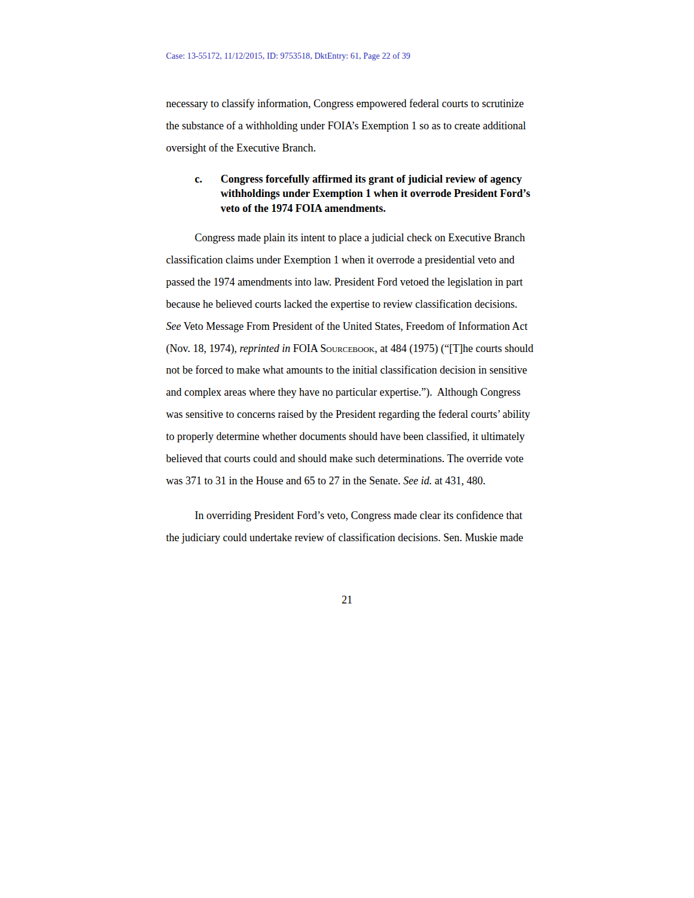Case: 13-55172, 11/12/2015, ID: 9753518, DktEntry: 61, Page 22 of 39
necessary to classify information, Congress empowered federal courts to scrutinize the substance of a withholding under FOIA’s Exemption 1 so as to create additional oversight of the Executive Branch.
c. Congress forcefully affirmed its grant of judicial review of agency withholdings under Exemption 1 when it overrode President Ford’s veto of the 1974 FOIA amendments.
Congress made plain its intent to place a judicial check on Executive Branch classification claims under Exemption 1 when it overrode a presidential veto and passed the 1974 amendments into law. President Ford vetoed the legislation in part because he believed courts lacked the expertise to review classification decisions. See Veto Message From President of the United States, Freedom of Information Act (Nov. 18, 1974), reprinted in FOIA Sourcebook, at 484 (1975) (“[T]he courts should not be forced to make what amounts to the initial classification decision in sensitive and complex areas where they have no particular expertise.”). Although Congress was sensitive to concerns raised by the President regarding the federal courts’ ability to properly determine whether documents should have been classified, it ultimately believed that courts could and should make such determinations. The override vote was 371 to 31 in the House and 65 to 27 in the Senate. See id. at 431, 480.
In overriding President Ford’s veto, Congress made clear its confidence that the judiciary could undertake review of classification decisions. Sen. Muskie made
21